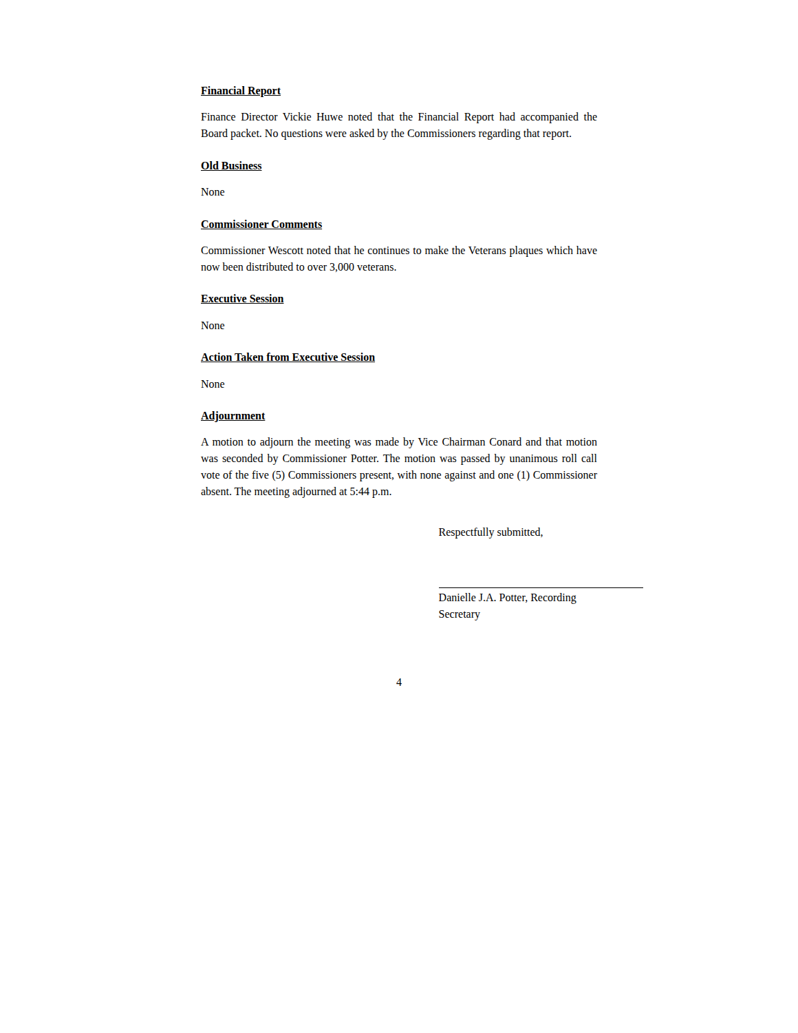Financial Report
Finance Director Vickie Huwe noted that the Financial Report had accompanied the Board packet. No questions were asked by the Commissioners regarding that report.
Old Business
None
Commissioner Comments
Commissioner Wescott noted that he continues to make the Veterans plaques which have now been distributed to over 3,000 veterans.
Executive Session
None
Action Taken from Executive Session
None
Adjournment
A motion to adjourn the meeting was made by Vice Chairman Conard and that motion was seconded by Commissioner Potter. The motion was passed by unanimous roll call vote of the five (5) Commissioners present, with none against and one (1) Commissioner absent. The meeting adjourned at 5:44 p.m.
Respectfully submitted,
Danielle J.A. Potter, Recording Secretary
4